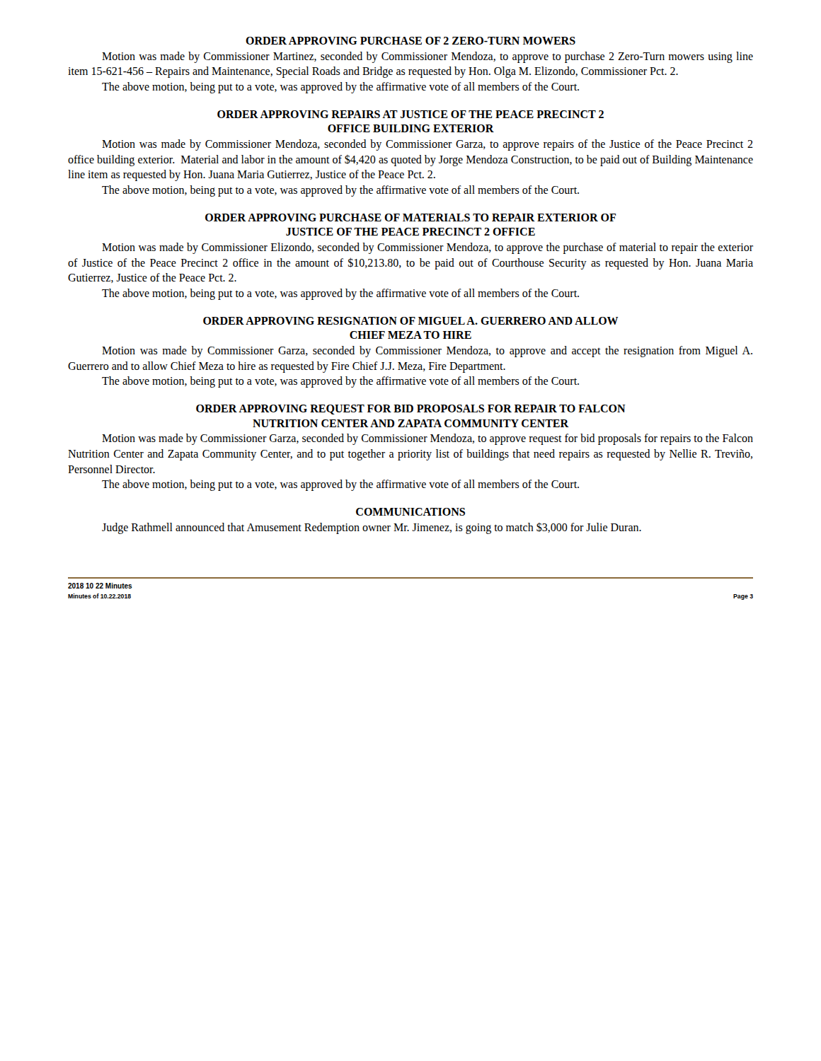Order Approving Purchase of 2 Zero-Turn Mowers
Motion was made by Commissioner Martinez, seconded by Commissioner Mendoza, to approve to purchase 2 Zero-Turn mowers using line item 15-621-456 – Repairs and Maintenance, Special Roads and Bridge as requested by Hon. Olga M. Elizondo, Commissioner Pct. 2.
The above motion, being put to a vote, was approved by the affirmative vote of all members of the Court.
Order Approving Repairs at Justice of the Peace Precinct 2
Office Building Exterior
Motion was made by Commissioner Mendoza, seconded by Commissioner Garza, to approve repairs of the Justice of the Peace Precinct 2 office building exterior. Material and labor in the amount of $4,420 as quoted by Jorge Mendoza Construction, to be paid out of Building Maintenance line item as requested by Hon. Juana Maria Gutierrez, Justice of the Peace Pct. 2.
The above motion, being put to a vote, was approved by the affirmative vote of all members of the Court.
Order Approving Purchase of Materials to Repair Exterior of
Justice of the Peace Precinct 2 Office
Motion was made by Commissioner Elizondo, seconded by Commissioner Mendoza, to approve the purchase of material to repair the exterior of Justice of the Peace Precinct 2 office in the amount of $10,213.80, to be paid out of Courthouse Security as requested by Hon. Juana Maria Gutierrez, Justice of the Peace Pct. 2.
The above motion, being put to a vote, was approved by the affirmative vote of all members of the Court.
Order Approving Resignation of Miguel A. Guerrero and Allow
Chief Meza to Hire
Motion was made by Commissioner Garza, seconded by Commissioner Mendoza, to approve and accept the resignation from Miguel A. Guerrero and to allow Chief Meza to hire as requested by Fire Chief J.J. Meza, Fire Department.
The above motion, being put to a vote, was approved by the affirmative vote of all members of the Court.
Order Approving Request for Bid Proposals for Repair to Falcon
Nutrition Center and Zapata Community Center
Motion was made by Commissioner Garza, seconded by Commissioner Mendoza, to approve request for bid proposals for repairs to the Falcon Nutrition Center and Zapata Community Center, and to put together a priority list of buildings that need repairs as requested by Nellie R. Treviño, Personnel Director.
The above motion, being put to a vote, was approved by the affirmative vote of all members of the Court.
Communications
Judge Rathmell announced that Amusement Redemption owner Mr. Jimenez, is going to match $3,000 for Julie Duran.
2018 10 22 Minutes
Minutes of 10.22.2018 Page 3